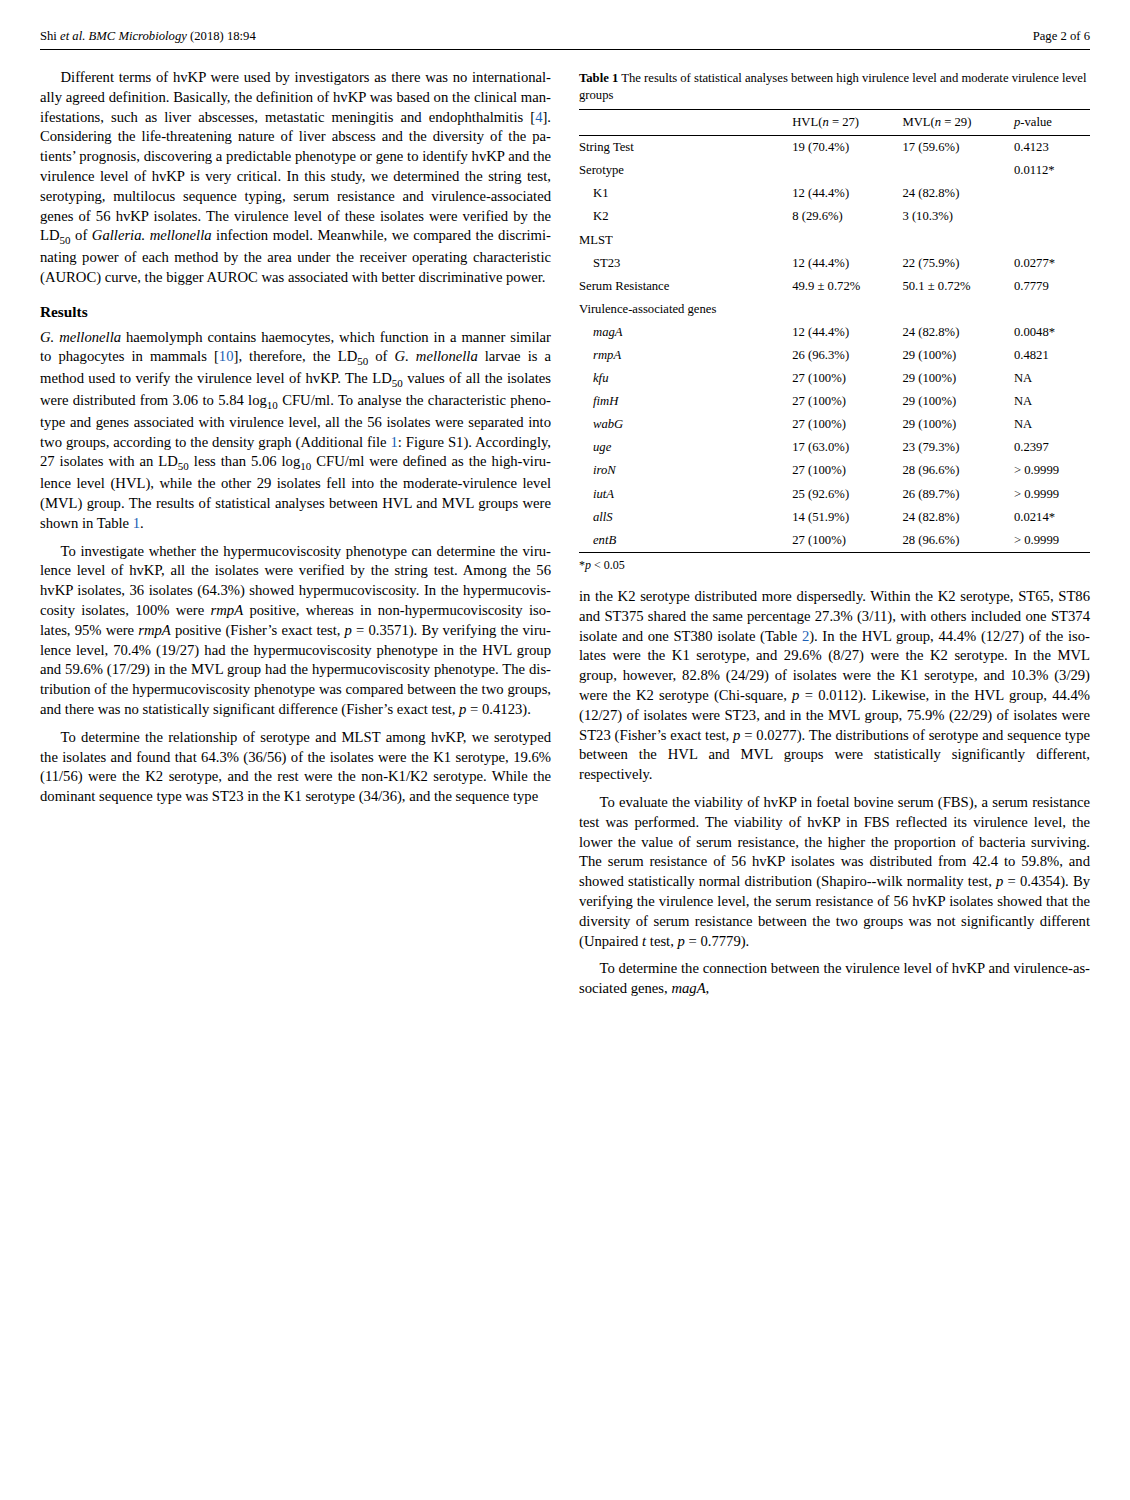Shi et al. BMC Microbiology (2018) 18:94 Page 2 of 6
Different terms of hvKP were used by investigators as there was no international-ally agreed definition. Basically, the definition of hvKP was based on the clinical manifestations, such as liver abscesses, metastatic meningitis and endophthalmitis [4]. Considering the life-threatening nature of liver abscess and the diversity of the patients’ prognosis, discovering a predictable phenotype or gene to identify hvKP and the virulence level of hvKP is very critical. In this study, we determined the string test, serotyping, multilocus sequence typing, serum resistance and virulence-associated genes of 56 hvKP isolates. The virulence level of these isolates were verified by the LD50 of Galleria. mellonella infection model. Meanwhile, we compared the discriminating power of each method by the area under the receiver operating characteristic (AUROC) curve, the bigger AUROC was associated with better discriminative power.
Results
G. mellonella haemolymph contains haemocytes, which function in a manner similar to phagocytes in mammals [10], therefore, the LD50 of G. mellonella larvae is a method used to verify the virulence level of hvKP. The LD50 values of all the isolates were distributed from 3.06 to 5.84 log10 CFU/ml. To analyse the characteristic phenotype and genes associated with virulence level, all the 56 isolates were separated into two groups, according to the density graph (Additional file 1: Figure S1). Accordingly, 27 isolates with an LD50 less than 5.06 log10 CFU/ml were defined as the high-virulence level (HVL), while the other 29 isolates fell into the moderate-virulence level (MVL) group. The results of statistical analyses between HVL and MVL groups were shown in Table 1.
To investigate whether the hypermucoviscosity phenotype can determine the virulence level of hvKP, all the isolates were verified by the string test. Among the 56 hvKP isolates, 36 isolates (64.3%) showed hypermucoviscosity. In the hypermucoviscosity isolates, 100% were rmpA positive, whereas in non-hypermucoviscosity isolates, 95% were rmpA positive (Fisher’s exact test, p = 0.3571). By verifying the virulence level, 70.4% (19/27) had the hypermucoviscosity phenotype in the HVL group and 59.6% (17/29) in the MVL group had the hypermucoviscosity phenotype. The distribution of the hypermucoviscosity phenotype was compared between the two groups, and there was no statistically significant difference (Fisher’s exact test, p = 0.4123).
To determine the relationship of serotype and MLST among hvKP, we serotyped the isolates and found that 64.3% (36/56) of the isolates were the K1 serotype, 19.6% (11/56) were the K2 serotype, and the rest were the non-K1/K2 serotype. While the dominant sequence type was ST23 in the K1 serotype (34/36), and the sequence type
Table 1 The results of statistical analyses between high virulence level and moderate virulence level groups
| | HVL( n = 27) | MVL( n = 29) | p -value |
| --- | --- | --- | --- |
| String Test | 19 (70.4%) | 17 (59.6%) | 0.4123 |
| Serotype | | | 0.0112* |
| K1 | 12 (44.4%) | 24 (82.8%) | |
| K2 | 8 (29.6%) | 3 (10.3%) | |
| MLST | | | |
| ST23 | 12 (44.4%) | 22 (75.9%) | 0.0277* |
| Serum Resistance | 49.9 ± 0.72% | 50.1 ± 0.72% | 0.7779 |
| Virulence-associated genes | | | |
| magA | 12 (44.4%) | 24 (82.8%) | 0.0048* |
| rmpA | 26 (96.3%) | 29 (100%) | 0.4821 |
| kfu | 27 (100%) | 29 (100%) | NA |
| fimH | 27 (100%) | 29 (100%) | NA |
| wabG | 27 (100%) | 29 (100%) | NA |
| uge | 17 (63.0%) | 23 (79.3%) | 0.2397 |
| iroN | 27 (100%) | 28 (96.6%) | > 0.9999 |
| iutA | 25 (92.6%) | 26 (89.7%) | > 0.9999 |
| allS | 14 (51.9%) | 24 (82.8%) | 0.0214* |
| entB | 27 (100%) | 28 (96.6%) | > 0.9999 |
*p < 0.05
in the K2 serotype distributed more dispersedly. Within the K2 serotype, ST65, ST86 and ST375 shared the same percentage 27.3% (3/11), with others included one ST374 isolate and one ST380 isolate (Table 2). In the HVL group, 44.4% (12/27) of the isolates were the K1 serotype, and 29.6% (8/27) were the K2 serotype. In the MVL group, however, 82.8% (24/29) of isolates were the K1 serotype, and 10.3% (3/29) were the K2 serotype (Chi-square, p = 0.0112). Likewise, in the HVL group, 44.4% (12/27) of isolates were ST23, and in the MVL group, 75.9% (22/29) of isolates were ST23 (Fisher’s exact test, p = 0.0277). The distributions of serotype and sequence type between the HVL and MVL groups were statistically significantly different, respectively.
To evaluate the viability of hvKP in foetal bovine serum (FBS), a serum resistance test was performed. The viability of hvKP in FBS reflected its virulence level, the lower the value of serum resistance, the higher the proportion of bacteria surviving. The serum resistance of 56 hvKP isolates was distributed from 42.4 to 59.8%, and showed statistically normal distribution (Shapiro--wilk normality test, p = 0.4354). By verifying the virulence level, the serum resistance of 56 hvKP isolates showed that the diversity of serum resistance between the two groups was not significantly different (Unpaired t test, p = 0.7779).
To determine the connection between the virulence level of hvKP and virulence-associated genes, magA,